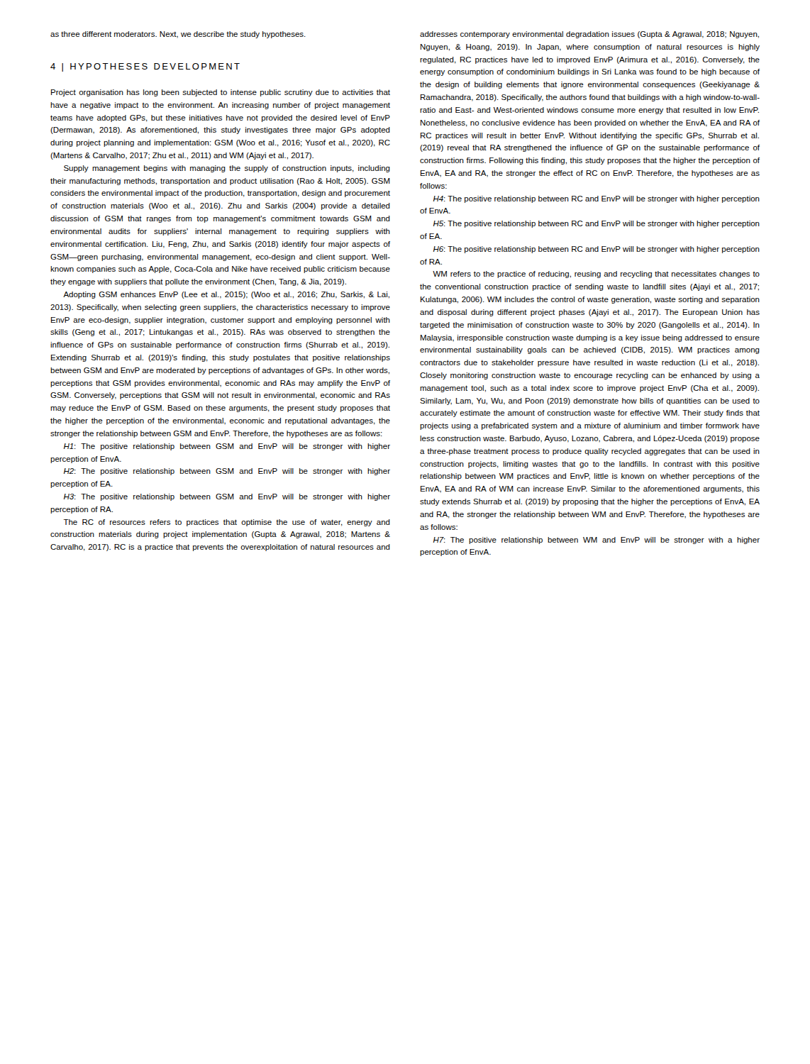as three different moderators. Next, we describe the study hypotheses.
4 | HYPOTHESES DEVELOPMENT
Project organisation has long been subjected to intense public scrutiny due to activities that have a negative impact to the environment. An increasing number of project management teams have adopted GPs, but these initiatives have not provided the desired level of EnvP (Dermawan, 2018). As aforementioned, this study investigates three major GPs adopted during project planning and implementation: GSM (Woo et al., 2016; Yusof et al., 2020), RC (Martens & Carvalho, 2017; Zhu et al., 2011) and WM (Ajayi et al., 2017).
Supply management begins with managing the supply of construction inputs, including their manufacturing methods, transportation and product utilisation (Rao & Holt, 2005). GSM considers the environmental impact of the production, transportation, design and procurement of construction materials (Woo et al., 2016). Zhu and Sarkis (2004) provide a detailed discussion of GSM that ranges from top management's commitment towards GSM and environmental audits for suppliers' internal management to requiring suppliers with environmental certification. Liu, Feng, Zhu, and Sarkis (2018) identify four major aspects of GSM—green purchasing, environmental management, eco-design and client support. Well-known companies such as Apple, Coca-Cola and Nike have received public criticism because they engage with suppliers that pollute the environment (Chen, Tang, & Jia, 2019).
Adopting GSM enhances EnvP (Lee et al., 2015); (Woo et al., 2016; Zhu, Sarkis, & Lai, 2013). Specifically, when selecting green suppliers, the characteristics necessary to improve EnvP are eco-design, supplier integration, customer support and employing personnel with skills (Geng et al., 2017; Lintukangas et al., 2015). RAs was observed to strengthen the influence of GPs on sustainable performance of construction firms (Shurrab et al., 2019). Extending Shurrab et al. (2019)'s finding, this study postulates that positive relationships between GSM and EnvP are moderated by perceptions of advantages of GPs. In other words, perceptions that GSM provides environmental, economic and RAs may amplify the EnvP of GSM. Conversely, perceptions that GSM will not result in environmental, economic and RAs may reduce the EnvP of GSM. Based on these arguments, the present study proposes that the higher the perception of the environmental, economic and reputational advantages, the stronger the relationship between GSM and EnvP. Therefore, the hypotheses are as follows:
H1: The positive relationship between GSM and EnvP will be stronger with higher perception of EnvA.
H2: The positive relationship between GSM and EnvP will be stronger with higher perception of EA.
H3: The positive relationship between GSM and EnvP will be stronger with higher perception of RA.
The RC of resources refers to practices that optimise the use of water, energy and construction materials during project implementation (Gupta & Agrawal, 2018; Martens & Carvalho, 2017). RC is a practice that prevents the overexploitation of natural resources and addresses contemporary environmental degradation issues (Gupta & Agrawal, 2018; Nguyen, Nguyen, & Hoang, 2019). In Japan, where consumption of natural resources is highly regulated, RC practices have led to improved EnvP (Arimura et al., 2016). Conversely, the energy consumption of condominium buildings in Sri Lanka was found to be high because of the design of building elements that ignore environmental consequences (Geekiyanage & Ramachandra, 2018). Specifically, the authors found that buildings with a high window-to-wall-ratio and East- and West-oriented windows consume more energy that resulted in low EnvP. Nonetheless, no conclusive evidence has been provided on whether the EnvA, EA and RA of RC practices will result in better EnvP. Without identifying the specific GPs, Shurrab et al. (2019) reveal that RA strengthened the influence of GP on the sustainable performance of construction firms. Following this finding, this study proposes that the higher the perception of EnvA, EA and RA, the stronger the effect of RC on EnvP. Therefore, the hypotheses are as follows:
H4: The positive relationship between RC and EnvP will be stronger with higher perception of EnvA.
H5: The positive relationship between RC and EnvP will be stronger with higher perception of EA.
H6: The positive relationship between RC and EnvP will be stronger with higher perception of RA.
WM refers to the practice of reducing, reusing and recycling that necessitates changes to the conventional construction practice of sending waste to landfill sites (Ajayi et al., 2017; Kulatunga, 2006). WM includes the control of waste generation, waste sorting and separation and disposal during different project phases (Ajayi et al., 2017). The European Union has targeted the minimisation of construction waste to 30% by 2020 (Gangolells et al., 2014). In Malaysia, irresponsible construction waste dumping is a key issue being addressed to ensure environmental sustainability goals can be achieved (CIDB, 2015). WM practices among contractors due to stakeholder pressure have resulted in waste reduction (Li et al., 2018). Closely monitoring construction waste to encourage recycling can be enhanced by using a management tool, such as a total index score to improve project EnvP (Cha et al., 2009). Similarly, Lam, Yu, Wu, and Poon (2019) demonstrate how bills of quantities can be used to accurately estimate the amount of construction waste for effective WM. Their study finds that projects using a prefabricated system and a mixture of aluminium and timber formwork have less construction waste. Barbudo, Ayuso, Lozano, Cabrera, and López-Uceda (2019) propose a three-phase treatment process to produce quality recycled aggregates that can be used in construction projects, limiting wastes that go to the landfills. In contrast with this positive relationship between WM practices and EnvP, little is known on whether perceptions of the EnvA, EA and RA of WM can increase EnvP. Similar to the aforementioned arguments, this study extends Shurrab et al. (2019) by proposing that the higher the perceptions of EnvA, EA and RA, the stronger the relationship between WM and EnvP. Therefore, the hypotheses are as follows:
H7: The positive relationship between WM and EnvP will be stronger with a higher perception of EnvA.